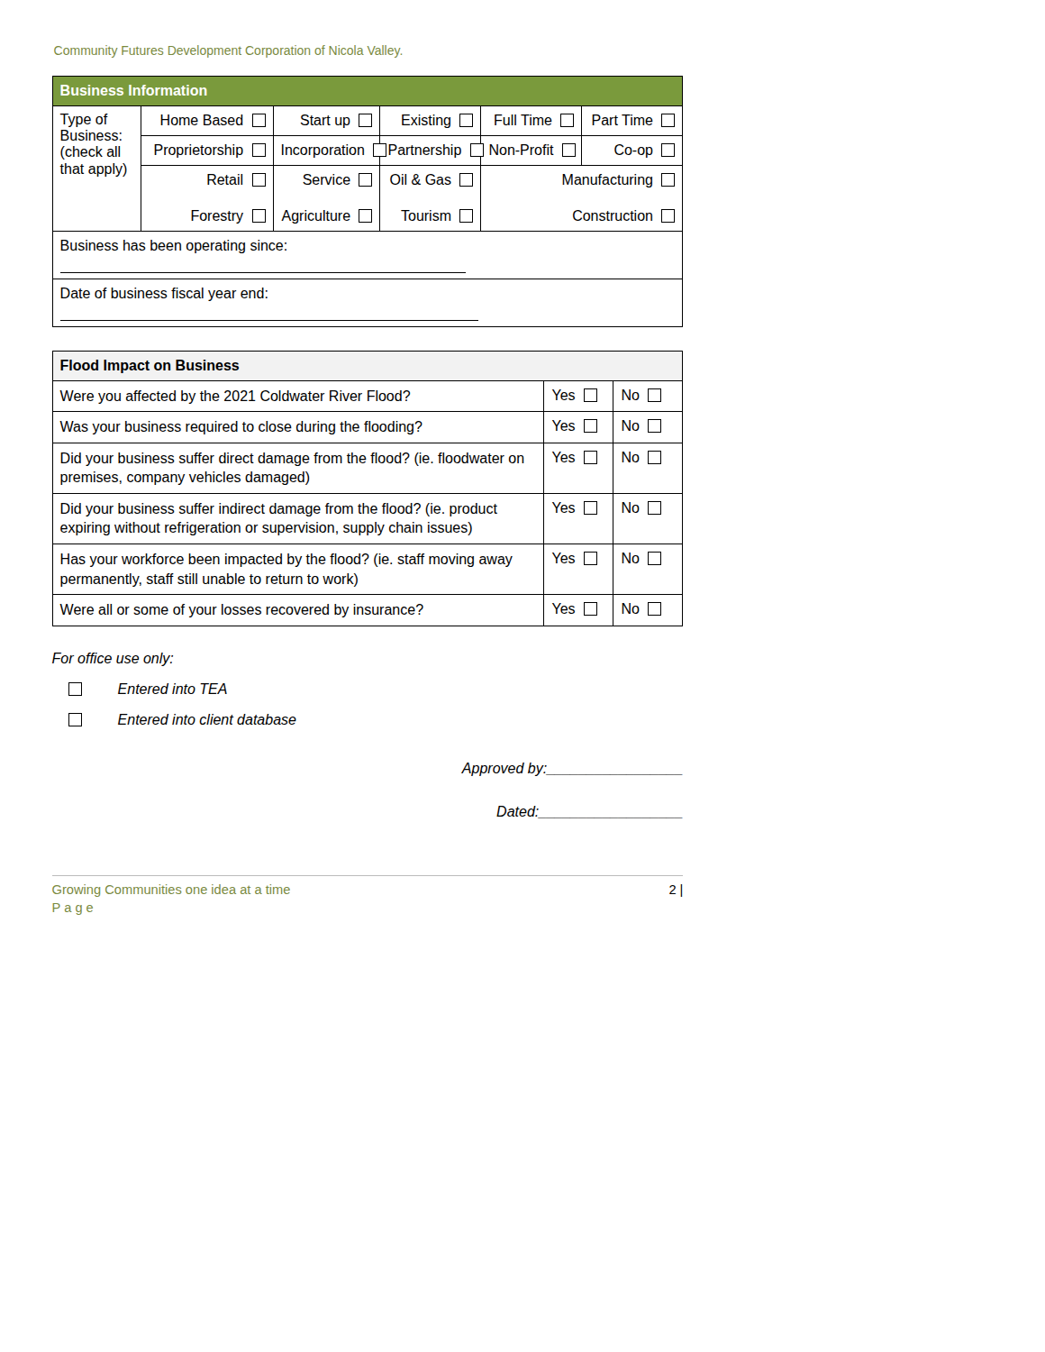Community Futures Development Corporation of Nicola Valley.
| Business Information |
| Type of Business: (check all that apply) | Home Based | Start up | Existing | Full Time | Part Time |
| Proprietorship | Incorporation | Partnership | Non-Profit | Co-op |
| Retail Forestry | Service Agriculture | Oil & Gas Tourism | Manufacturing Construction |
| Business has been operating since: |
| Date of business fiscal year end: |
| Flood Impact on Business |
| Were you affected by the 2021 Coldwater River Flood? | Yes | No |
| Was your business required to close during the flooding? | Yes | No |
| Did your business suffer direct damage from the flood? (ie. floodwater on premises, company vehicles damaged) | Yes | No |
| Did your business suffer indirect damage from the flood? (ie. product expiring without refrigeration or supervision, supply chain issues) | Yes | No |
| Has your workforce been impacted by the flood? (ie. staff moving away permanently, staff still unable to return to work) | Yes | No |
| Were all or some of your losses recovered by insurance? | Yes | No |
For office use only:
Entered into TEA
Entered into client database
Approved by:_________________
Dated:__________________
Growing Communities one idea at a time
2 |
P a g e